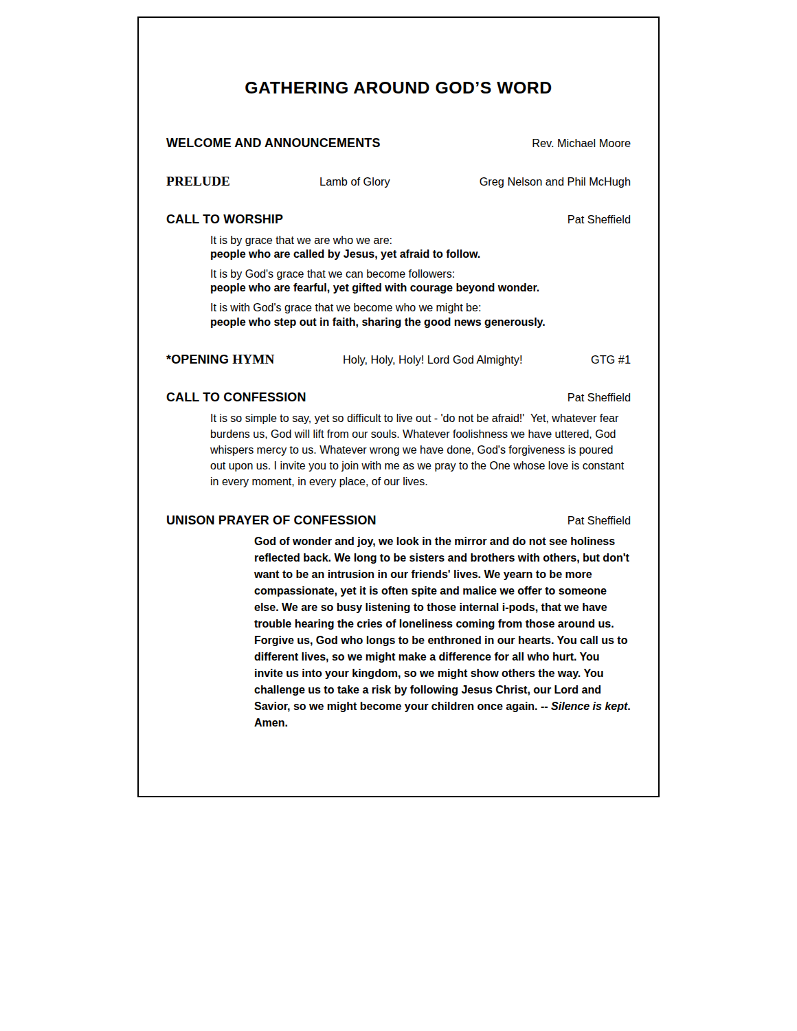GATHERING AROUND GOD’S WORD
WELCOME AND ANNOUNCEMENTS Rev. Michael Moore
PRELUDE Lamb of Glory Greg Nelson and Phil McHugh
CALL TO WORSHIP Pat Sheffield
It is by grace that we are who we are:
people who are called by Jesus, yet afraid to follow.
It is by God's grace that we can become followers:
people who are fearful, yet gifted with courage beyond wonder.
It is with God's grace that we become who we might be:
people who step out in faith, sharing the good news generously.
*OPENING HYMN Holy, Holy, Holy! Lord God Almighty! GTG #1
CALL TO CONFESSION Pat Sheffield
It is so simple to say, yet so difficult to live out - 'do not be afraid!' Yet, whatever fear burdens us, God will lift from our souls. Whatever foolishness we have uttered, God whispers mercy to us. Whatever wrong we have done, God's forgiveness is poured out upon us. I invite you to join with me as we pray to the One whose love is constant in every moment, in every place, of our lives.
UNISON PRAYER OF CONFESSION Pat Sheffield
God of wonder and joy, we look in the mirror and do not see holiness reflected back. We long to be sisters and brothers with others, but don't want to be an intrusion in our friends' lives. We yearn to be more compassionate, yet it is often spite and malice we offer to someone else. We are so busy listening to those internal i-pods, that we have trouble hearing the cries of loneliness coming from those around us. Forgive us, God who longs to be enthroned in our hearts. You call us to different lives, so we might make a difference for all who hurt. You invite us into your kingdom, so we might show others the way. You challenge us to take a risk by following Jesus Christ, our Lord and Savior, so we might become your children once again. -- Silence is kept. Amen.